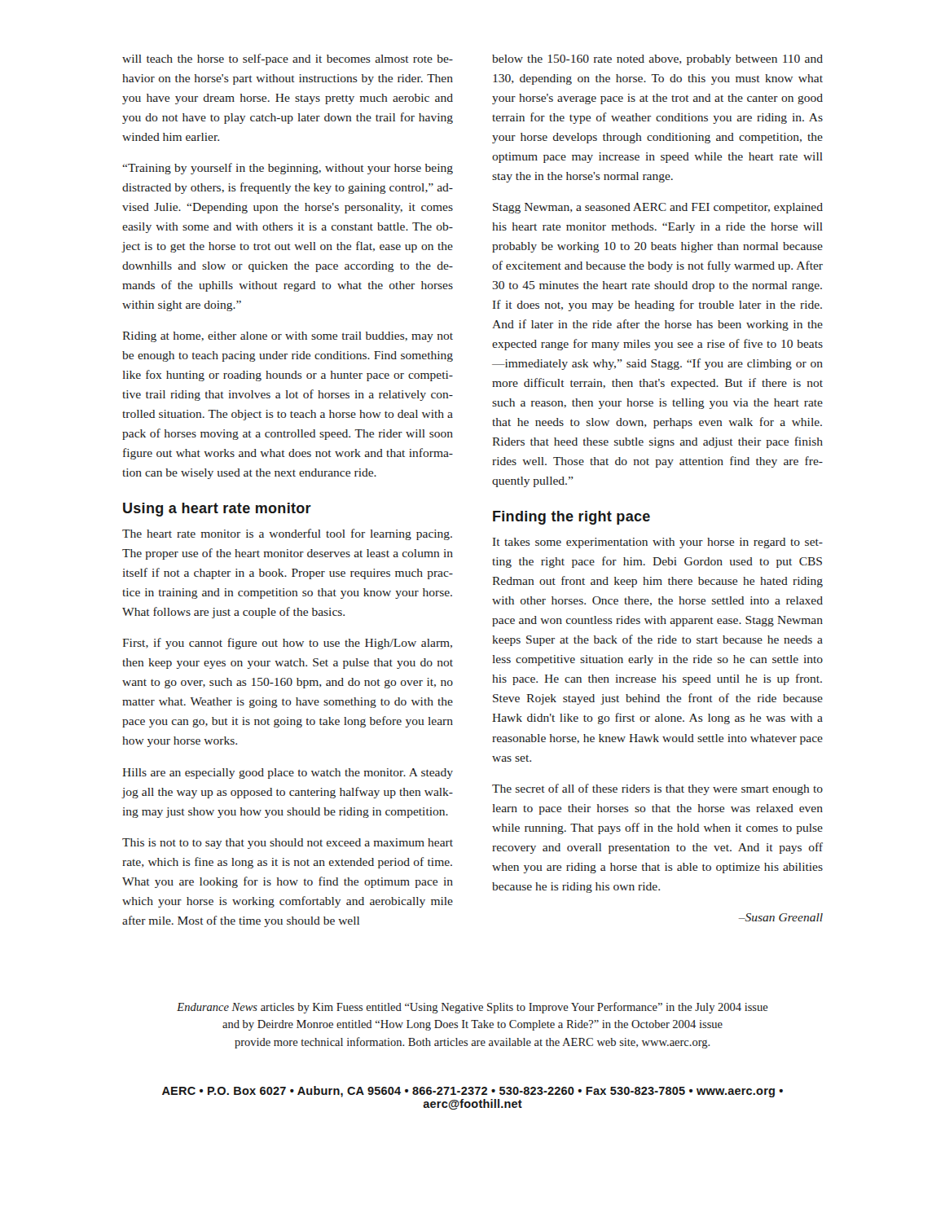will teach the horse to self-pace and it becomes almost rote behavior on the horse's part without instructions by the rider. Then you have your dream horse. He stays pretty much aerobic and you do not have to play catch-up later down the trail for having winded him earlier.
“Training by yourself in the beginning, without your horse being distracted by others, is frequently the key to gaining control,” advised Julie. “Depending upon the horse's personality, it comes easily with some and with others it is a constant battle. The object is to get the horse to trot out well on the flat, ease up on the downhills and slow or quicken the pace according to the demands of the uphills without regard to what the other horses within sight are doing.”
Riding at home, either alone or with some trail buddies, may not be enough to teach pacing under ride conditions. Find something like fox hunting or roading hounds or a hunter pace or competitive trail riding that involves a lot of horses in a relatively controlled situation. The object is to teach a horse how to deal with a pack of horses moving at a controlled speed. The rider will soon figure out what works and what does not work and that information can be wisely used at the next endurance ride.
Using a heart rate monitor
The heart rate monitor is a wonderful tool for learning pacing. The proper use of the heart monitor deserves at least a column in itself if not a chapter in a book. Proper use requires much practice in training and in competition so that you know your horse. What follows are just a couple of the basics.
First, if you cannot figure out how to use the High/Low alarm, then keep your eyes on your watch. Set a pulse that you do not want to go over, such as 150-160 bpm, and do not go over it, no matter what. Weather is going to have something to do with the pace you can go, but it is not going to take long before you learn how your horse works.
Hills are an especially good place to watch the monitor. A steady jog all the way up as opposed to cantering halfway up then walking may just show you how you should be riding in competition.
This is not to to say that you should not exceed a maximum heart rate, which is fine as long as it is not an extended period of time. What you are looking for is how to find the optimum pace in which your horse is working comfortably and aerobically mile after mile. Most of the time you should be well
below the 150-160 rate noted above, probably between 110 and 130, depending on the horse. To do this you must know what your horse's average pace is at the trot and at the canter on good terrain for the type of weather conditions you are riding in. As your horse develops through conditioning and competition, the optimum pace may increase in speed while the heart rate will stay the in the horse's normal range.
Stagg Newman, a seasoned AERC and FEI competitor, explained his heart rate monitor methods. “Early in a ride the horse will probably be working 10 to 20 beats higher than normal because of excitement and because the body is not fully warmed up. After 30 to 45 minutes the heart rate should drop to the normal range. If it does not, you may be heading for trouble later in the ride. And if later in the ride after the horse has been working in the expected range for many miles you see a rise of five to 10 beats—immediately ask why,” said Stagg. “If you are climbing or on more difficult terrain, then that's expected. But if there is not such a reason, then your horse is telling you via the heart rate that he needs to slow down, perhaps even walk for a while. Riders that heed these subtle signs and adjust their pace finish rides well. Those that do not pay attention find they are frequently pulled.”
Finding the right pace
It takes some experimentation with your horse in regard to setting the right pace for him. Debi Gordon used to put CBS Redman out front and keep him there because he hated riding with other horses. Once there, the horse settled into a relaxed pace and won countless rides with apparent ease. Stagg Newman keeps Super at the back of the ride to start because he needs a less competitive situation early in the ride so he can settle into his pace. He can then increase his speed until he is up front. Steve Rojek stayed just behind the front of the ride because Hawk didn't like to go first or alone. As long as he was with a reasonable horse, he knew Hawk would settle into whatever pace was set.
The secret of all of these riders is that they were smart enough to learn to pace their horses so that the horse was relaxed even while running. That pays off in the hold when it comes to pulse recovery and overall presentation to the vet. And it pays off when you are riding a horse that is able to optimize his abilities because he is riding his own ride.
–Susan Greenall
Endurance News articles by Kim Fuess entitled “Using Negative Splits to Improve Your Performance” in the July 2004 issue
and by Deirdre Monroe entitled “How Long Does It Take to Complete a Ride?” in the October 2004 issue
provide more technical information. Both articles are available at the AERC web site, www.aerc.org.
AERC • P.O. Box 6027 • Auburn, CA 95604 • 866-271-2372 • 530-823-2260 • Fax 530-823-7805 • www.aerc.org • aerc@foothill.net